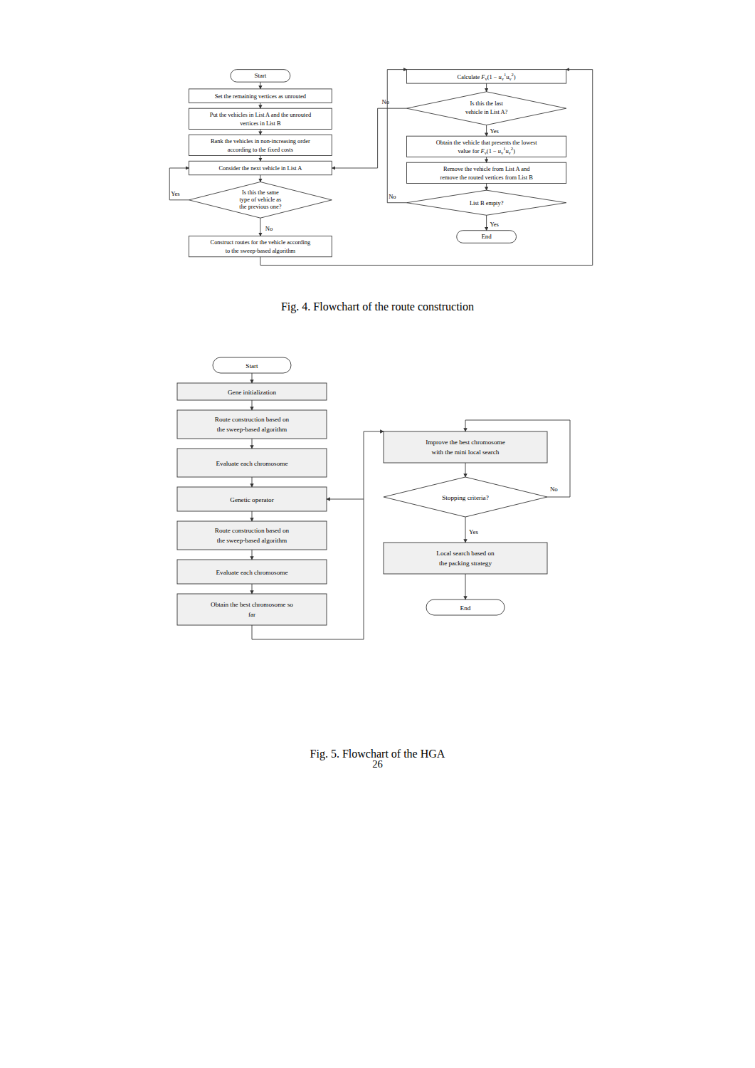Flowchart of the route construction A flowchart beginning at Start, setting remaining vertices as unrouted, placing vehicles in List A and unrouted vertices in List B, ranking vehicles by fixed costs, considering the next vehicle, checking whether it is the same type as the previous one, constructing routes with the sweep-based algorithm, calculating F sub v times one minus u sub v superscript 1 u sub v superscript 2, checking whether it is the last vehicle in List A, obtaining the vehicle with the lowest value, removing the vehicle from List A and routed vertices from List B, checking whether List B is empty, and ending. Start Set the remaining vertices as unrouted Put the vehicles in List A and the unrouted vertices in List B Rank the vehicles in non-increasing order according to the fixed costs Consider the next vehicle in List A Is this the same type of vehicle as the previous one? Construct routes for the vehicle according to the sweep-based algorithm Calculate Fv(1 − uv1uv2) Is this the last vehicle in List A? Obtain the vehicle that presents the lowest value for Fv(1 − uv1uv2) Remove the vehicle from List A and remove the routed vertices from List B List B empty? End No Yes No Yes Yes No
Fig. 4. Flowchart of the route construction
Flowchart of the HGA A flowchart beginning at Start, then gene initialization, route construction based on the sweep-based algorithm, evaluate each chromosome, genetic operator, route construction based on the sweep-based algorithm, evaluate each chromosome, obtain the best chromosome so far, improve the best chromosome with the mini local search, a stopping criteria decision, local search based on the packing strategy, and End. Start Gene initialization Route construction based on the sweep-based algorithm Evaluate each chromosome Genetic operator Route construction based on the sweep-based algorithm Evaluate each chromosome Obtain the best chromosome so far Improve the best chromosome with the mini local search Stopping criteria? Local search based on the packing strategy End Yes No
Fig. 5. Flowchart of the HGA
26